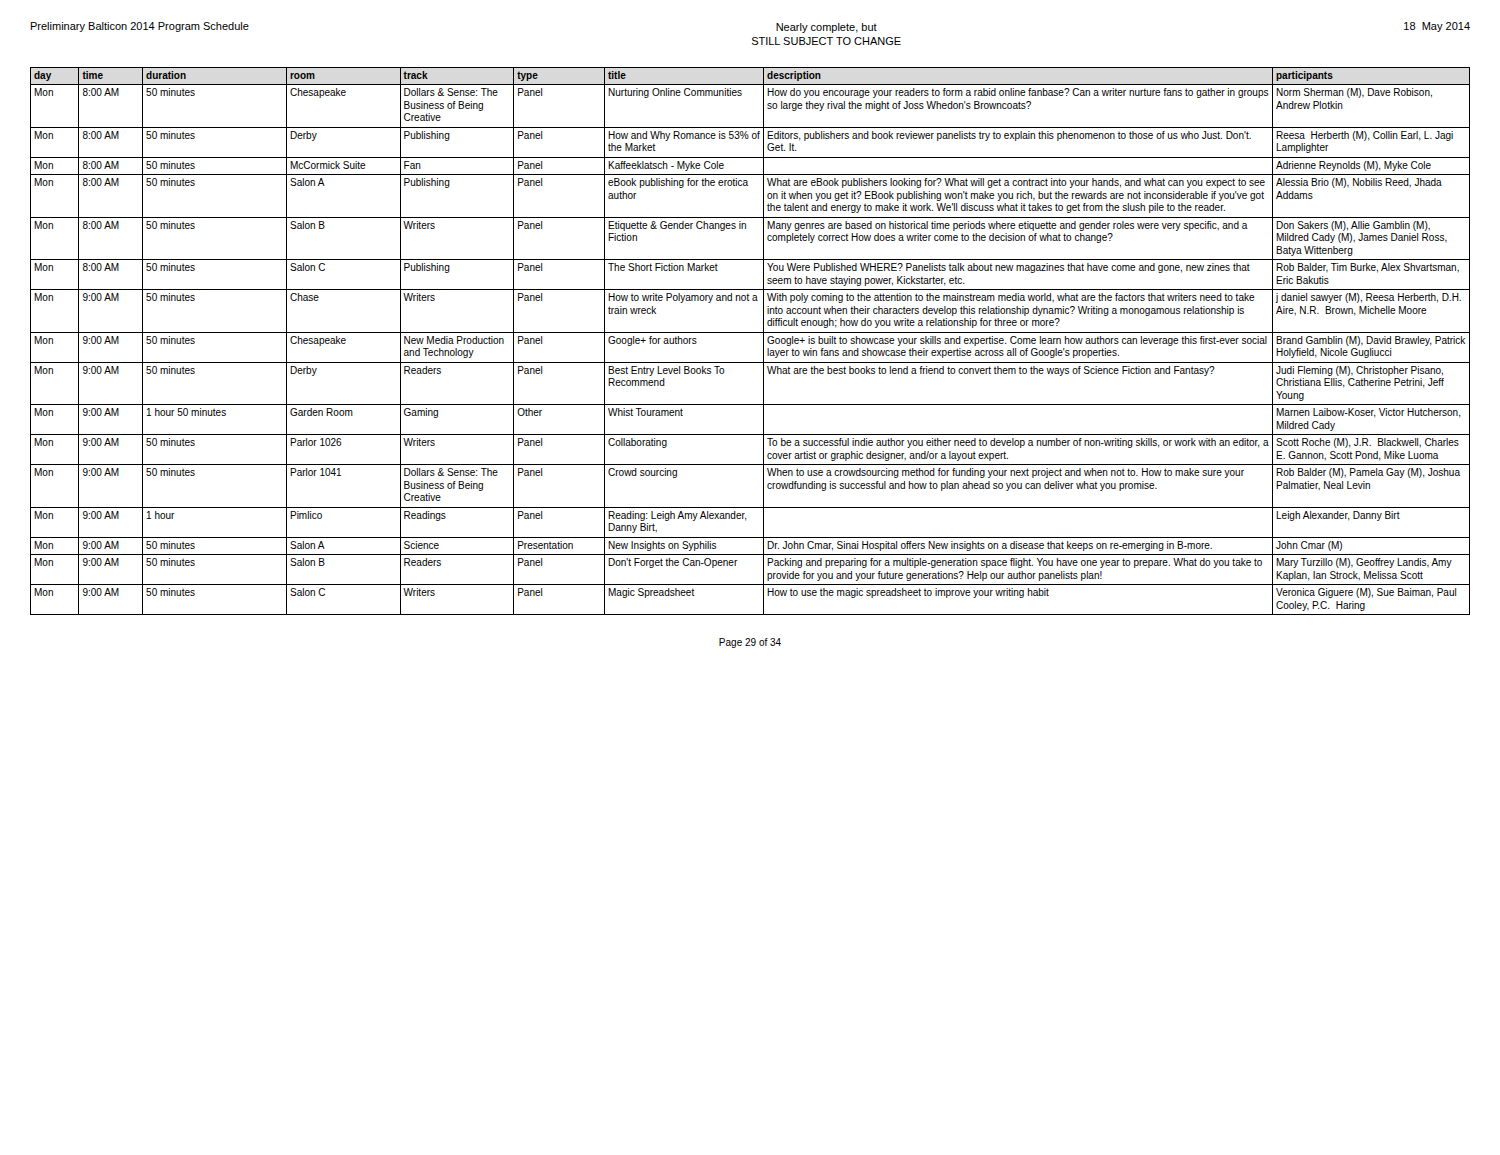Preliminary Balticon 2014 Program Schedule
Nearly complete, but
STILL SUBJECT TO CHANGE
18 May 2014
| day | time | duration | room | track | type | title | description | participants |
| --- | --- | --- | --- | --- | --- | --- | --- | --- |
| Mon | 8:00 AM | 50 minutes | Chesapeake | Dollars & Sense: The Business of Being Creative | Panel | Nurturing Online Communities | How do you encourage your readers to form a rabid online fanbase? Can a writer nurture fans to gather in groups so large they rival the might of Joss Whedon's Browncoats? | Norm Sherman (M), Dave Robison, Andrew Plotkin |
| Mon | 8:00 AM | 50 minutes | Derby | Publishing | Panel | How and Why Romance is 53% of the Market | Editors, publishers and book reviewer panelists try to explain this phenomenon to those of us who Just. Don't. Get. It. | Reesa Herberth (M), Collin Earl, L. Jagi Lamplighter |
| Mon | 8:00 AM | 50 minutes | McCormick Suite | Fan | Panel | Kaffeeklatsch - Myke Cole | | Adrienne Reynolds (M), Myke Cole |
| Mon | 8:00 AM | 50 minutes | Salon A | Publishing | Panel | eBook publishing for the erotica author | What are eBook publishers looking for? What will get a contract into your hands, and what can you expect to see on it when you get it? EBook publishing won't make you rich, but the rewards are not inconsiderable if you've got the talent and energy to make it work. We'll discuss what it takes to get from the slush pile to the reader. | Alessia Brio (M), Nobilis Reed, Jhada Addams |
| Mon | 8:00 AM | 50 minutes | Salon B | Writers | Panel | Etiquette & Gender Changes in Fiction | Many genres are based on historical time periods where etiquette and gender roles were very specific, and a completely correct How does a writer come to the decision of what to change? | Don Sakers (M), Allie Gamblin (M), Mildred Cady (M), James Daniel Ross, Batya Wittenberg |
| Mon | 8:00 AM | 50 minutes | Salon C | Publishing | Panel | The Short Fiction Market | You Were Published WHERE? Panelists talk about new magazines that have come and gone, new zines that seem to have staying power, Kickstarter, etc. | Rob Balder, Tim Burke, Alex Shvartsman, Eric Bakutis |
| Mon | 9:00 AM | 50 minutes | Chase | Writers | Panel | How to write Polyamory and not a train wreck | With poly coming to the attention to the mainstream media world, what are the factors that writers need to take into account when their characters develop this relationship dynamic? Writing a monogamous relationship is difficult enough; how do you write a relationship for three or more? | j daniel sawyer (M), Reesa Herberth, D.H. Aire, N.R. Brown, Michelle Moore |
| Mon | 9:00 AM | 50 minutes | Chesapeake | New Media Production and Technology | Panel | Google+ for authors | Google+ is built to showcase your skills and expertise. Come learn how authors can leverage this first-ever social layer to win fans and showcase their expertise across all of Google's properties. | Brand Gamblin (M), David Brawley, Patrick Holyfield, Nicole Gugliucci |
| Mon | 9:00 AM | 50 minutes | Derby | Readers | Panel | Best Entry Level Books To Recommend | What are the best books to lend a friend to convert them to the ways of Science Fiction and Fantasy? | Judi Fleming (M), Christopher Pisano, Christiana Ellis, Catherine Petrini, Jeff Young |
| Mon | 9:00 AM | 1 hour 50 minutes | Garden Room | Gaming | Other | Whist Tourament | | Marnen Laibow-Koser, Victor Hutcherson, Mildred Cady |
| Mon | 9:00 AM | 50 minutes | Parlor 1026 | Writers | Panel | Collaborating | To be a successful indie author you either need to develop a number of non-writing skills, or work with an editor, a cover artist or graphic designer, and/or a layout expert. | Scott Roche (M), J.R. Blackwell, Charles E. Gannon, Scott Pond, Mike Luoma |
| Mon | 9:00 AM | 50 minutes | Parlor 1041 | Dollars & Sense: The Business of Being Creative | Panel | Crowd sourcing | When to use a crowdsourcing method for funding your next project and when not to. How to make sure your crowdfunding is successful and how to plan ahead so you can deliver what you promise. | Rob Balder (M), Pamela Gay (M), Joshua Palmatier, Neal Levin |
| Mon | 9:00 AM | 1 hour | Pimlico | Readings | Panel | Reading: Leigh Amy Alexander, Danny Birt, | | Leigh Alexander, Danny Birt |
| Mon | 9:00 AM | 50 minutes | Salon A | Science | Presentation | New Insights on Syphilis | Dr. John Cmar, Sinai Hospital offers New insights on a disease that keeps on re-emerging in B-more. | John Cmar (M) |
| Mon | 9:00 AM | 50 minutes | Salon B | Readers | Panel | Don't Forget the Can-Opener | Packing and preparing for a multiple-generation space flight. You have one year to prepare. What do you take to provide for you and your future generations? Help our author panelists plan! | Mary Turzillo (M), Geoffrey Landis, Amy Kaplan, Ian Strock, Melissa Scott |
| Mon | 9:00 AM | 50 minutes | Salon C | Writers | Panel | Magic Spreadsheet | How to use the magic spreadsheet to improve your writing habit | Veronica Giguere (M), Sue Baiman, Paul Cooley, P.C. Haring |
Page 29 of 34